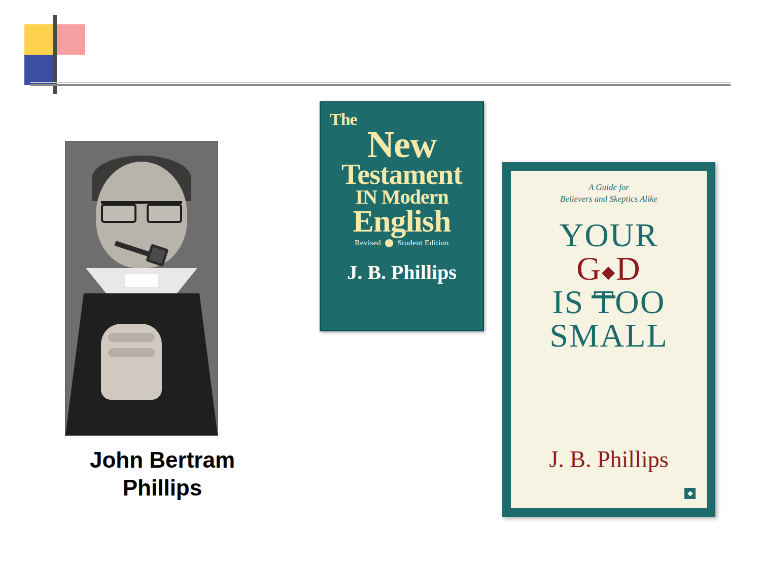The
New
Testament
IN Modern
English
Revised Student Edition
J. B. Phillips
A Guide for
Believers and Skeptics Alike
YOUR
G◆D
IS TOO
SMALL
J. B. Phillips
◆
John Bertram
Phillips